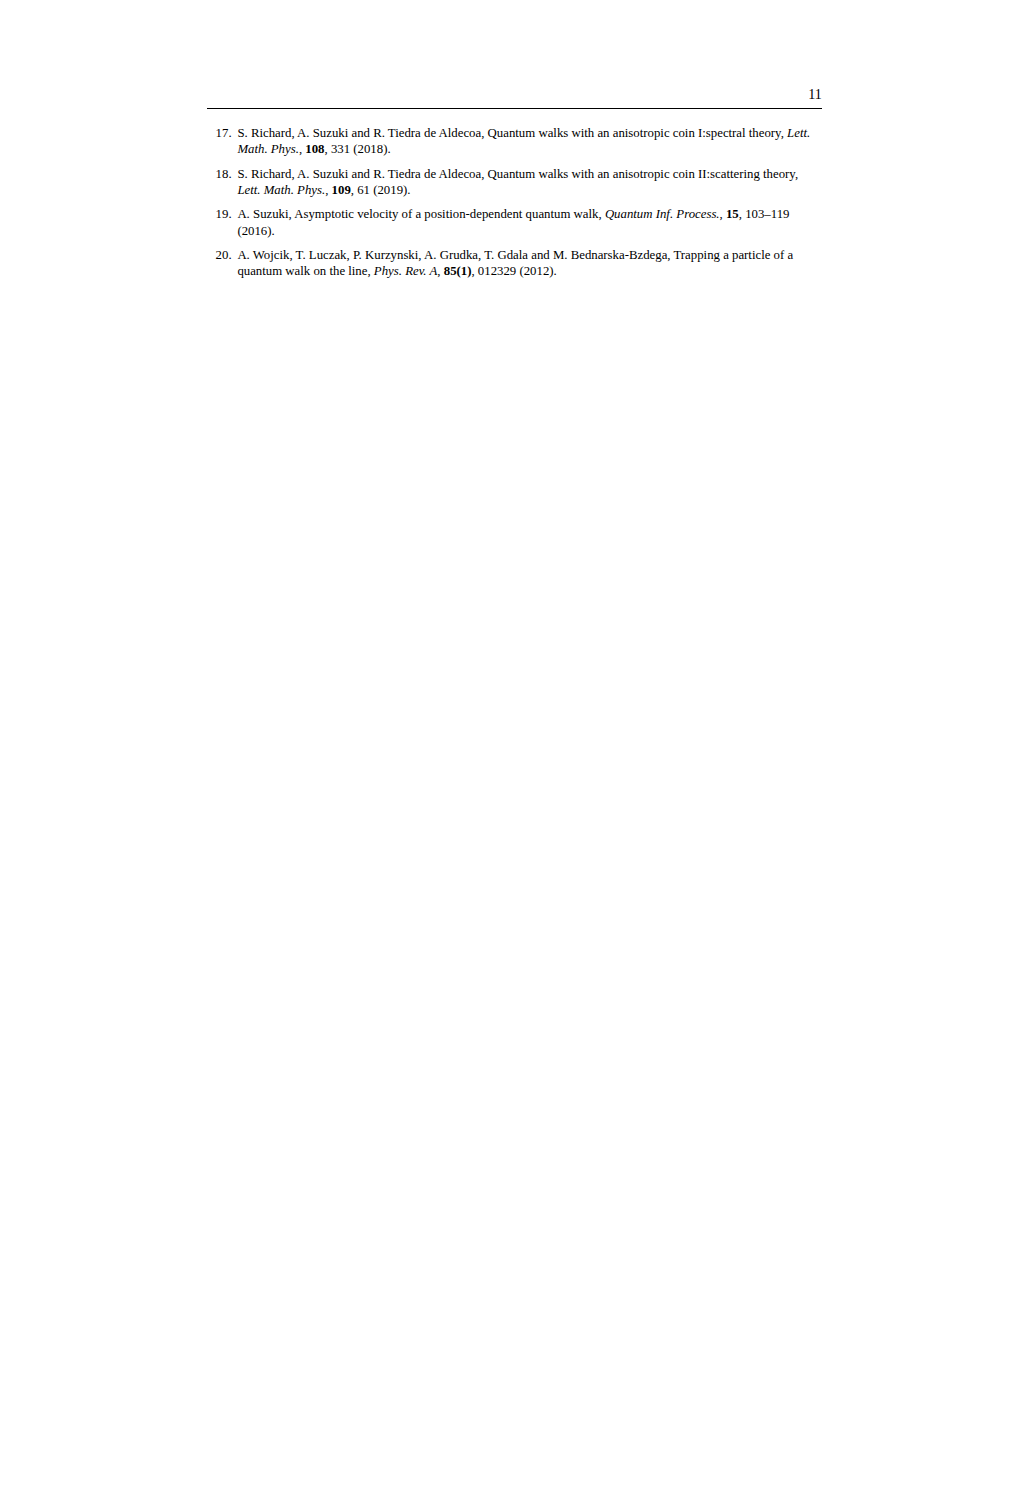11
17. S. Richard, A. Suzuki and R. Tiedra de Aldecoa, Quantum walks with an anisotropic coin I:spectral theory, Lett. Math. Phys., 108, 331 (2018).
18. S. Richard, A. Suzuki and R. Tiedra de Aldecoa, Quantum walks with an anisotropic coin II:scattering theory, Lett. Math. Phys., 109, 61 (2019).
19. A. Suzuki, Asymptotic velocity of a position-dependent quantum walk, Quantum Inf. Process., 15, 103–119 (2016).
20. A. Wojcik, T. Luczak, P. Kurzynski, A. Grudka, T. Gdala and M. Bednarska-Bzdega, Trapping a particle of a quantum walk on the line, Phys. Rev. A, 85(1), 012329 (2012).